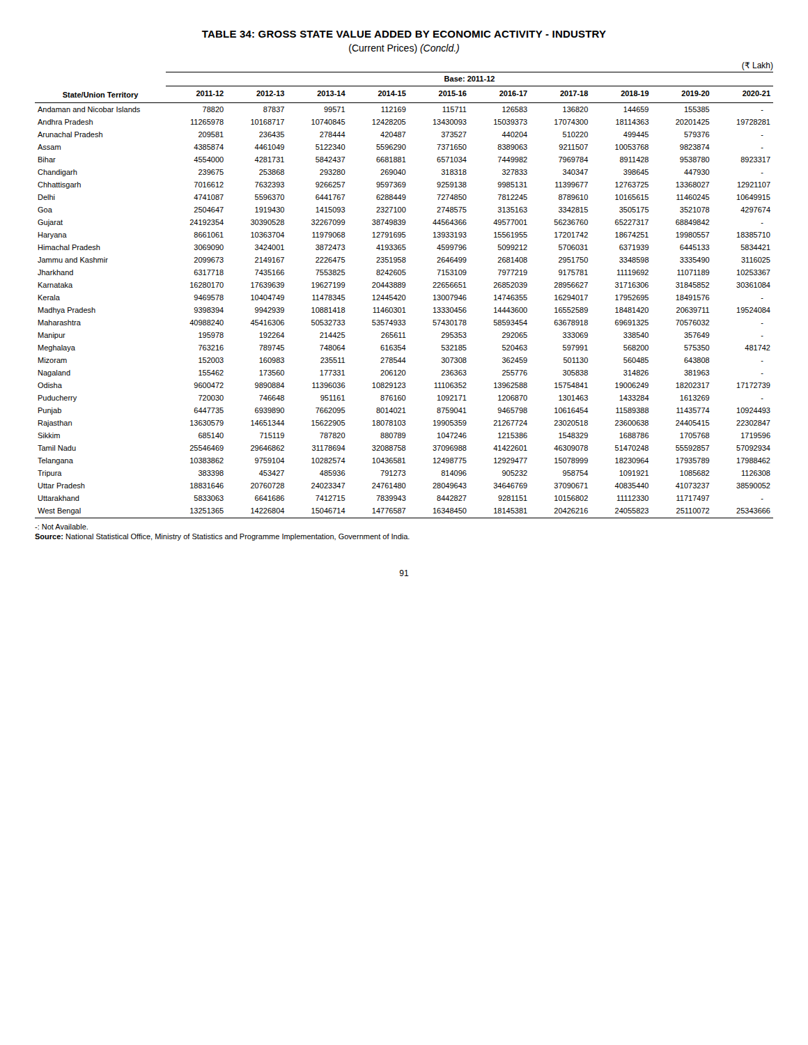TABLE 34: GROSS STATE VALUE ADDED BY ECONOMIC ACTIVITY - INDUSTRY
(Current Prices) (Concld.)
(₹ Lakh)
| State/Union Territory | Base: 2011-12 |
| --- | --- |
| 2011-12 | 2012-13 | 2013-14 | 2014-15 | 2015-16 | 2016-17 | 2017-18 | 2018-19 | 2019-20 | 2020-21 |
| Andaman and Nicobar Islands | 78820 | 87837 | 99571 | 112169 | 115711 | 126583 | 136820 | 144659 | 155385 | - |
| Andhra Pradesh | 11265978 | 10168717 | 10740845 | 12428205 | 13430093 | 15039373 | 17074300 | 18114363 | 20201425 | 19728281 |
| Arunachal Pradesh | 209581 | 236435 | 278444 | 420487 | 373527 | 440204 | 510220 | 499445 | 579376 | - |
| Assam | 4385874 | 4461049 | 5122340 | 5596290 | 7371650 | 8389063 | 9211507 | 10053768 | 9823874 | - |
| Bihar | 4554000 | 4281731 | 5842437 | 6681881 | 6571034 | 7449982 | 7969784 | 8911428 | 9538780 | 8923317 |
| Chandigarh | 239675 | 253868 | 293280 | 269040 | 318318 | 327833 | 340347 | 398645 | 447930 | - |
| Chhattisgarh | 7016612 | 7632393 | 9266257 | 9597369 | 9259138 | 9985131 | 11399677 | 12763725 | 13368027 | 12921107 |
| Delhi | 4741087 | 5596370 | 6441767 | 6288449 | 7274850 | 7812245 | 8789610 | 10165615 | 11460245 | 10649915 |
| Goa | 2504647 | 1919430 | 1415093 | 2327100 | 2748575 | 3135163 | 3342815 | 3505175 | 3521078 | 4297674 |
| Gujarat | 24192354 | 30390528 | 32267099 | 38749839 | 44564366 | 49577001 | 56236760 | 65227317 | 68849842 | - |
| Haryana | 8661061 | 10363704 | 11979068 | 12791695 | 13933193 | 15561955 | 17201742 | 18674251 | 19980557 | 18385710 |
| Himachal Pradesh | 3069090 | 3424001 | 3872473 | 4193365 | 4599796 | 5099212 | 5706031 | 6371939 | 6445133 | 5834421 |
| Jammu and Kashmir | 2099673 | 2149167 | 2226475 | 2351958 | 2646499 | 2681408 | 2951750 | 3348598 | 3335490 | 3116025 |
| Jharkhand | 6317718 | 7435166 | 7553825 | 8242605 | 7153109 | 7977219 | 9175781 | 11119692 | 11071189 | 10253367 |
| Karnataka | 16280170 | 17639639 | 19627199 | 20443889 | 22656651 | 26852039 | 28956627 | 31716306 | 31845852 | 30361084 |
| Kerala | 9469578 | 10404749 | 11478345 | 12445420 | 13007946 | 14746355 | 16294017 | 17952695 | 18491576 | - |
| Madhya Pradesh | 9398394 | 9942939 | 10881418 | 11460301 | 13330456 | 14443600 | 16552589 | 18481420 | 20639711 | 19524084 |
| Maharashtra | 40988240 | 45416306 | 50532733 | 53574933 | 57430178 | 58593454 | 63678918 | 69691325 | 70576032 | - |
| Manipur | 195978 | 192264 | 214425 | 265611 | 295353 | 292065 | 333069 | 338540 | 357649 | - |
| Meghalaya | 763216 | 789745 | 748064 | 616354 | 532185 | 520463 | 597991 | 568200 | 575350 | 481742 |
| Mizoram | 152003 | 160983 | 235511 | 278544 | 307308 | 362459 | 501130 | 560485 | 643808 | - |
| Nagaland | 155462 | 173560 | 177331 | 206120 | 236363 | 255776 | 305838 | 314826 | 381963 | - |
| Odisha | 9600472 | 9890884 | 11396036 | 10829123 | 11106352 | 13962588 | 15754841 | 19006249 | 18202317 | 17172739 |
| Puducherry | 720030 | 746648 | 951161 | 876160 | 1092171 | 1206870 | 1301463 | 1433284 | 1613269 | - |
| Punjab | 6447735 | 6939890 | 7662095 | 8014021 | 8759041 | 9465798 | 10616454 | 11589388 | 11435774 | 10924493 |
| Rajasthan | 13630579 | 14651344 | 15622905 | 18078103 | 19905359 | 21267724 | 23020518 | 23600638 | 24405415 | 22302847 |
| Sikkim | 685140 | 715119 | 787820 | 880789 | 1047246 | 1215386 | 1548329 | 1688786 | 1705768 | 1719596 |
| Tamil Nadu | 25546469 | 29646862 | 31178694 | 32088758 | 37096988 | 41422601 | 46309078 | 51470248 | 55592857 | 57092934 |
| Telangana | 10383862 | 9759104 | 10282574 | 10436581 | 12498775 | 12929477 | 15078999 | 18230964 | 17935789 | 17988462 |
| Tripura | 383398 | 453427 | 485936 | 791273 | 814096 | 905232 | 958754 | 1091921 | 1085682 | 1126308 |
| Uttar Pradesh | 18831646 | 20760728 | 24023347 | 24761480 | 28049643 | 34646769 | 37090671 | 40835440 | 41073237 | 38590052 |
| Uttarakhand | 5833063 | 6641686 | 7412715 | 7839943 | 8442827 | 9281151 | 10156802 | 11112330 | 11717497 | - |
| West Bengal | 13251365 | 14226804 | 15046714 | 14776587 | 16348450 | 18145381 | 20426216 | 24055823 | 25110072 | 25343666 |
-: Not Available.
Source: National Statistical Office, Ministry of Statistics and Programme Implementation, Government of India.
91